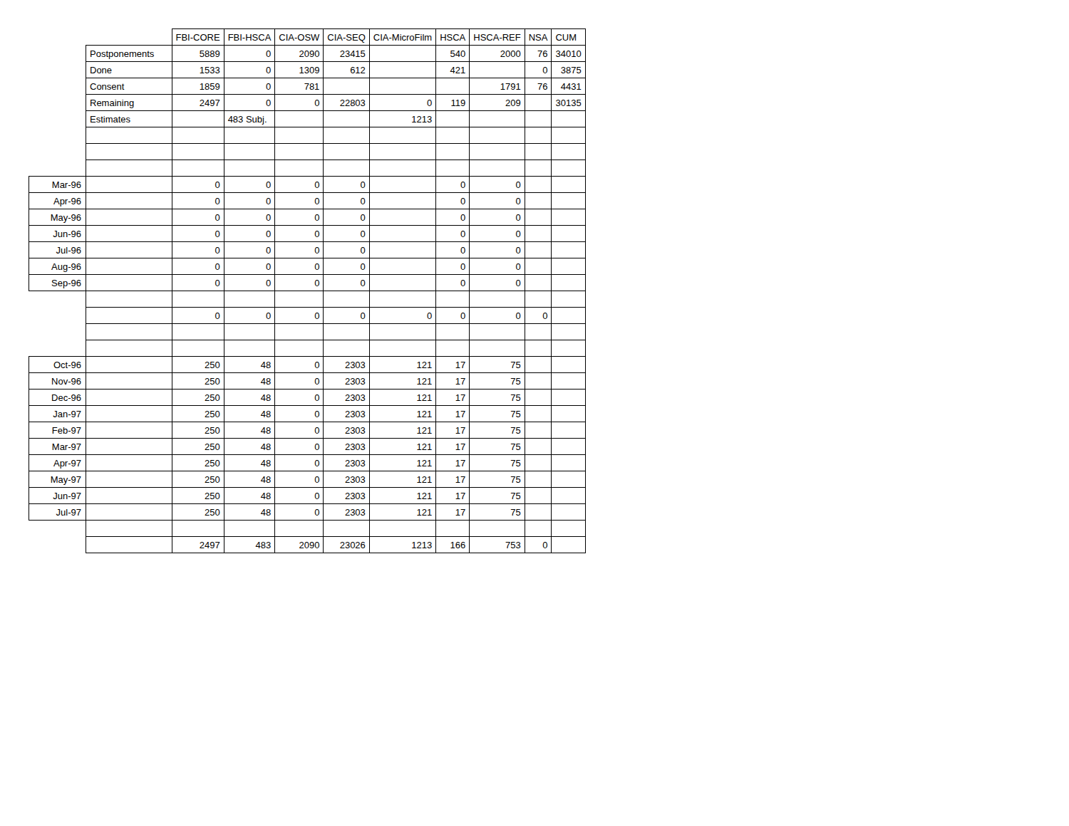| | | FBI-CORE | FBI-HSCA | CIA-OSW | CIA-SEQ | CIA-MicroFilm | HSCA | HSCA-REF | NSA | CUM |
| | Postponements | 5889 | 0 | 2090 | 23415 | | 540 | 2000 | 76 | 34010 |
| | Done | 1533 | 0 | 1309 | 612 | | 421 | | 0 | 3875 |
| | Consent | 1859 | 0 | 781 | | | | 1791 | 76 | 4431 |
| | Remaining | 2497 | 0 | 0 | 22803 | 0 | 119 | 209 | | 30135 |
| | Estimates | | 483 Subj. | | | 1213 | | | | |
| Mar-96 | | 0 | 0 | 0 | 0 | | 0 | 0 | | |
| Apr-96 | | 0 | 0 | 0 | 0 | | 0 | 0 | | |
| May-96 | | 0 | 0 | 0 | 0 | | 0 | 0 | | |
| Jun-96 | | 0 | 0 | 0 | 0 | | 0 | 0 | | |
| Jul-96 | | 0 | 0 | 0 | 0 | | 0 | 0 | | |
| Aug-96 | | 0 | 0 | 0 | 0 | | 0 | 0 | | |
| Sep-96 | | 0 | 0 | 0 | 0 | | 0 | 0 | | |
| | | 0 | 0 | 0 | 0 | 0 | 0 | 0 | 0 | |
| Oct-96 | | 250 | 48 | 0 | 2303 | 121 | 17 | 75 | | |
| Nov-96 | | 250 | 48 | 0 | 2303 | 121 | 17 | 75 | | |
| Dec-96 | | 250 | 48 | 0 | 2303 | 121 | 17 | 75 | | |
| Jan-97 | | 250 | 48 | 0 | 2303 | 121 | 17 | 75 | | |
| Feb-97 | | 250 | 48 | 0 | 2303 | 121 | 17 | 75 | | |
| Mar-97 | | 250 | 48 | 0 | 2303 | 121 | 17 | 75 | | |
| Apr-97 | | 250 | 48 | 0 | 2303 | 121 | 17 | 75 | | |
| May-97 | | 250 | 48 | 0 | 2303 | 121 | 17 | 75 | | |
| Jun-97 | | 250 | 48 | 0 | 2303 | 121 | 17 | 75 | | |
| Jul-97 | | 250 | 48 | 0 | 2303 | 121 | 17 | 75 | | |
| | | 2497 | 483 | 2090 | 23026 | 1213 | 166 | 753 | 0 | |